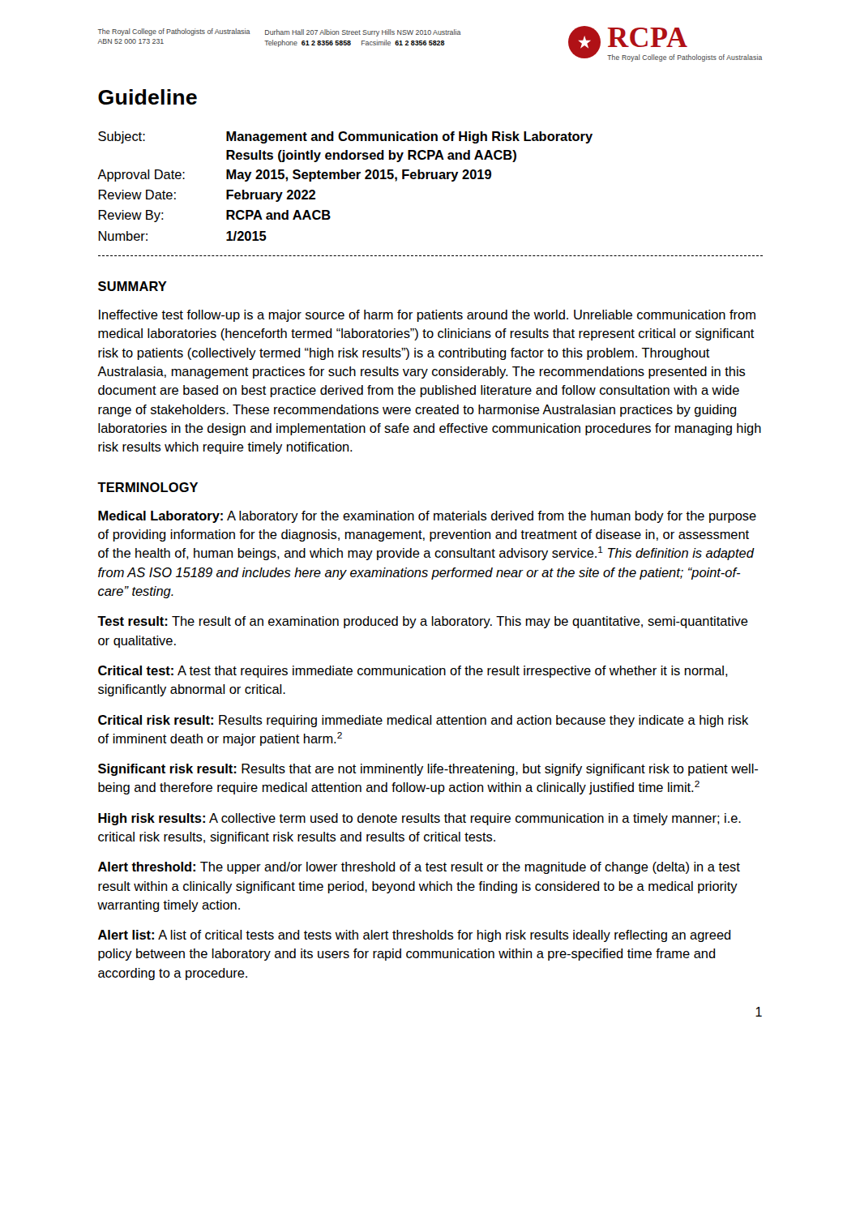The Royal College of Pathologists of Australasia
ABN 52 000 173 231
Durham Hall 207 Albion Street Surry Hills NSW 2010 Australia Telephone 61 2 8356 5858 Facsimile 61 2 8356 5828
RCPA The Royal College of Pathologists of Australasia
Guideline
| Subject: | Management and Communication of High Risk Laboratory Results (jointly endorsed by RCPA and AACB) |
| Approval Date: | May 2015, September 2015, February 2019 |
| Review Date: | February 2022 |
| Review By: | RCPA and AACB |
| Number: | 1/2015 |
SUMMARY
Ineffective test follow-up is a major source of harm for patients around the world. Unreliable communication from medical laboratories (henceforth termed “laboratories”) to clinicians of results that represent critical or significant risk to patients (collectively termed “high risk results”) is a contributing factor to this problem. Throughout Australasia, management practices for such results vary considerably. The recommendations presented in this document are based on best practice derived from the published literature and follow consultation with a wide range of stakeholders. These recommendations were created to harmonise Australasian practices by guiding laboratories in the design and implementation of safe and effective communication procedures for managing high risk results which require timely notification.
TERMINOLOGY
Medical Laboratory: A laboratory for the examination of materials derived from the human body for the purpose of providing information for the diagnosis, management, prevention and treatment of disease in, or assessment of the health of, human beings, and which may provide a consultant advisory service.1 This definition is adapted from AS ISO 15189 and includes here any examinations performed near or at the site of the patient; “point-of-care” testing.
Test result: The result of an examination produced by a laboratory. This may be quantitative, semi-quantitative or qualitative.
Critical test: A test that requires immediate communication of the result irrespective of whether it is normal, significantly abnormal or critical.
Critical risk result: Results requiring immediate medical attention and action because they indicate a high risk of imminent death or major patient harm.2
Significant risk result: Results that are not imminently life-threatening, but signify significant risk to patient well-being and therefore require medical attention and follow-up action within a clinically justified time limit.2
High risk results: A collective term used to denote results that require communication in a timely manner; i.e. critical risk results, significant risk results and results of critical tests.
Alert threshold: The upper and/or lower threshold of a test result or the magnitude of change (delta) in a test result within a clinically significant time period, beyond which the finding is considered to be a medical priority warranting timely action.
Alert list: A list of critical tests and tests with alert thresholds for high risk results ideally reflecting an agreed policy between the laboratory and its users for rapid communication within a pre-specified time frame and according to a procedure.
1